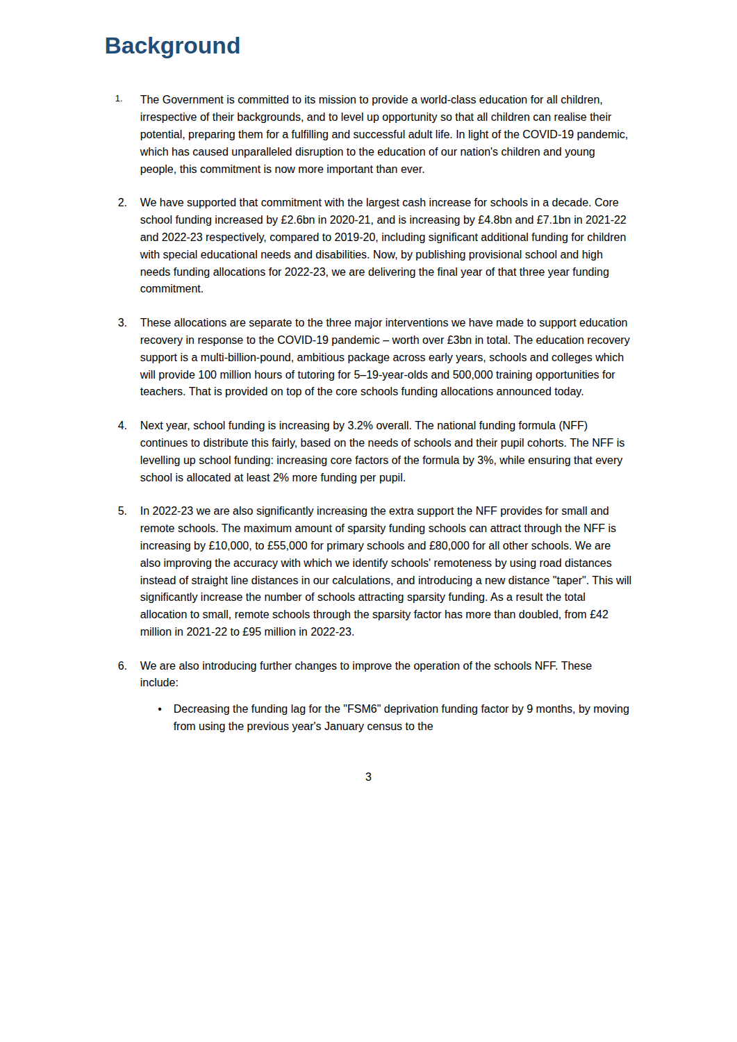Background
The Government is committed to its mission to provide a world-class education for all children, irrespective of their backgrounds, and to level up opportunity so that all children can realise their potential, preparing them for a fulfilling and successful adult life. In light of the COVID-19 pandemic, which has caused unparalleled disruption to the education of our nation's children and young people, this commitment is now more important than ever.
We have supported that commitment with the largest cash increase for schools in a decade. Core school funding increased by £2.6bn in 2020-21, and is increasing by £4.8bn and £7.1bn in 2021-22 and 2022-23 respectively, compared to 2019-20, including significant additional funding for children with special educational needs and disabilities. Now, by publishing provisional school and high needs funding allocations for 2022-23, we are delivering the final year of that three year funding commitment.
These allocations are separate to the three major interventions we have made to support education recovery in response to the COVID-19 pandemic – worth over £3bn in total. The education recovery support is a multi-billion-pound, ambitious package across early years, schools and colleges which will provide 100 million hours of tutoring for 5–19-year-olds and 500,000 training opportunities for teachers. That is provided on top of the core schools funding allocations announced today.
Next year, school funding is increasing by 3.2% overall. The national funding formula (NFF) continues to distribute this fairly, based on the needs of schools and their pupil cohorts. The NFF is levelling up school funding: increasing core factors of the formula by 3%, while ensuring that every school is allocated at least 2% more funding per pupil.
In 2022-23 we are also significantly increasing the extra support the NFF provides for small and remote schools. The maximum amount of sparsity funding schools can attract through the NFF is increasing by £10,000, to £55,000 for primary schools and £80,000 for all other schools. We are also improving the accuracy with which we identify schools' remoteness by using road distances instead of straight line distances in our calculations, and introducing a new distance "taper". This will significantly increase the number of schools attracting sparsity funding. As a result the total allocation to small, remote schools through the sparsity factor has more than doubled, from £42 million in 2021-22 to £95 million in 2022-23.
We are also introducing further changes to improve the operation of the schools NFF. These include:
Decreasing the funding lag for the "FSM6" deprivation funding factor by 9 months, by moving from using the previous year's January census to the
3